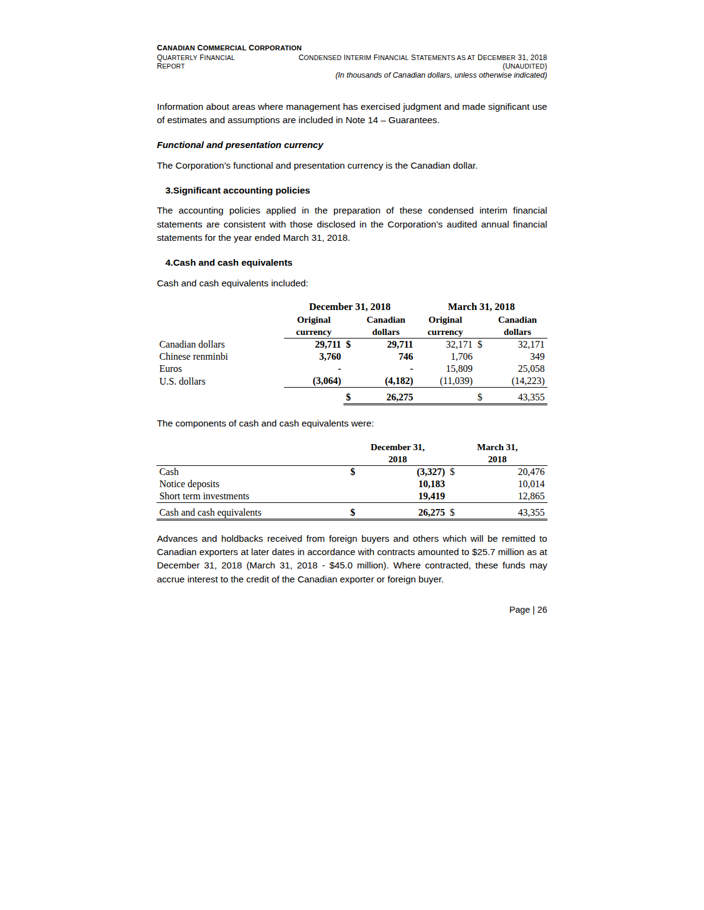CANADIAN COMMERCIAL CORPORATION
QUARTERLY FINANCIAL REPORT
CONDENSED INTERIM FINANCIAL STATEMENTS AS AT DECEMBER 31, 2018 (UNAUDITED)
(In thousands of Canadian dollars, unless otherwise indicated)
Information about areas where management has exercised judgment and made significant use of estimates and assumptions are included in Note 14 – Guarantees.
Functional and presentation currency
The Corporation’s functional and presentation currency is the Canadian dollar.
3. Significant accounting policies
The accounting policies applied in the preparation of these condensed interim financial statements are consistent with those disclosed in the Corporation’s audited annual financial statements for the year ended March 31, 2018.
4. Cash and cash equivalents
Cash and cash equivalents included:
| | December 31, 2018 | March 31, 2018 |
| | Original | | Canadian | Original | | Canadian |
| | currency | | dollars | currency | | dollars |
| Canadian dollars | 29,711 | $ | 29,711 | 32,171 | $ | 32,171 |
| Chinese renminbi | 3,760 | | 746 | 1,706 | | 349 |
| Euros | - | | - | 15,809 | | 25,058 |
| U.S. dollars | (3,064) | | (4,182) | (11,039) | | (14,223) |
| | | $ | 26,275 | | $ | 43,355 |
The components of cash and cash equivalents were:
| | December 31, | March 31, |
| | 2018 | 2018 |
| Cash | $ | (3,327) | $ | 20,476 |
| Notice deposits | | 10,183 | | 10,014 |
| Short term investments | | 19,419 | | 12,865 |
| Cash and cash equivalents | $ | 26,275 | $ | 43,355 |
Advances and holdbacks received from foreign buyers and others which will be remitted to Canadian exporters at later dates in accordance with contracts amounted to $25.7 million as at December 31, 2018 (March 31, 2018 - $45.0 million). Where contracted, these funds may accrue interest to the credit of the Canadian exporter or foreign buyer.
Page | 26